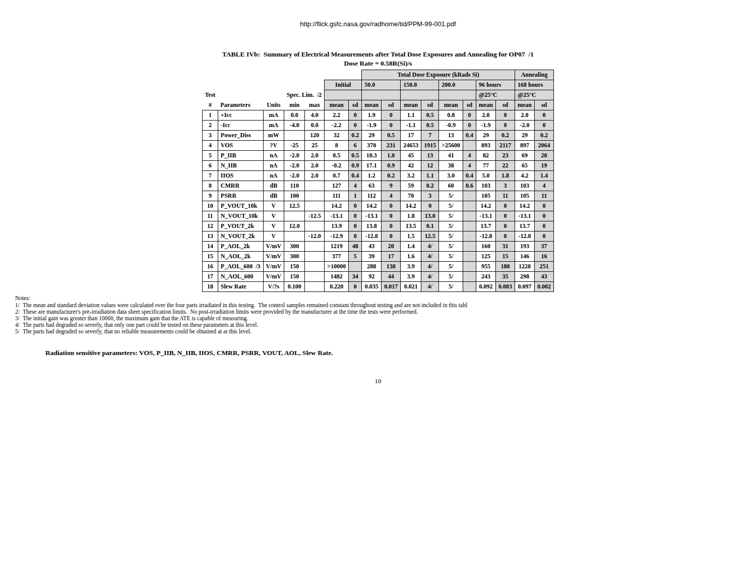http://flick.gsfc.nasa.gov/radhome/tid/PPM-99-001.pdf
TABLE IVb: Summary of Electrical Measurements after Total Dose Exposures and Annealing for OP07 /1
Dose Rate = 0.58R(Si)/s
| | | Total Dose Exposure (kRads Si) | Annealing |
| | Initial | 50.0 | 150.0 | 200.0 | 96 hours | 168 hours |
| Test | | | Spec. Lim. /2 | | | | | @25°C | @25°C |
| # | Parameters | Units | min | max | mean | sd | mean | sd | mean | sd | mean | sd | mean | sd | mean | sd |
| 1 | +Icc | mA | 0.0 | 4.0 | 2.2 | 0 | 1.9 | 0 | 1.1 | 0.5 | 0.8 | 0 | 2.0 | 0 | 2.0 | 0 |
| 2 | -Icc | mA | -4.0 | 0.0 | -2.2 | 0 | -1.9 | 0 | -1.1 | 0.5 | -0.9 | 0 | -1.9 | 0 | -2.0 | 0 |
| 3 | Power_Diss | mW | | 120 | 32 | 0.2 | 29 | 0.5 | 17 | 7 | 13 | 0.4 | 29 | 0.2 | 29 | 0.2 |
| 4 | VOS | ?V | -25 | 25 | 8 | 6 | 370 | 231 | 24653 | 1915 | >25600 | | 893 | 2117 | 897 | 2064 |
| 5 | P_IIB | nA | -2.0 | 2.0 | 0.5 | 0.5 | 18.3 | 1.0 | 45 | 13 | 41 | 4 | 82 | 23 | 69 | 20 |
| 6 | N_IIB | nA | -2.0 | 2.0 | -0.2 | 0.9 | 17.1 | 0.9 | 42 | 12 | 38 | 4 | 77 | 22 | 65 | 19 |
| 7 | IIOS | nA | -2.0 | 2.0 | 0.7 | 0.4 | 1.2 | 0.2 | 3.2 | 1.1 | 3.0 | 0.4 | 5.0 | 1.8 | 4.2 | 1.4 |
| 8 | CMRR | dB | 110 | | 127 | 4 | 63 | 9 | 59 | 0.2 | 60 | 0.6 | 103 | 3 | 103 | 4 |
| 9 | PSRR | dB | 100 | | 111 | 1 | 112 | 4 | 70 | 3 | 5/ | | 105 | 11 | 105 | 11 |
| 10 | P_VOUT_10k | V | 12.5 | | 14.2 | 0 | 14.2 | 0 | 14.2 | 0 | 5/ | | 14.2 | 0 | 14.2 | 0 |
| 11 | N_VOUT_10k | V | | -12.5 | -13.1 | 0 | -13.1 | 0 | 1.8 | 13.0 | 5/ | | -13.1 | 0 | -13.1 | 0 |
| 12 | P_VOUT_2k | V | 12.0 | | 13.9 | 0 | 13.8 | 0 | 13.5 | 0.1 | 5/ | | 13.7 | 0 | 13.7 | 0 |
| 13 | N_VOUT_2k | V | | -12.0 | -12.9 | 0 | -12.8 | 0 | 1.5 | 12.5 | 5/ | | -12.8 | 0 | -12.8 | 0 |
| 14 | P_AOL_2k | V/mV | 300 | | 1219 | 48 | 43 | 20 | 1.4 | 4/ | 5/ | | 160 | 31 | 193 | 37 |
| 15 | N_AOL_2k | V/mV | 300 | | 377 | 5 | 39 | 17 | 1.6 | 4/ | 5/ | | 125 | 15 | 146 | 16 |
| 16 | P_AOL_600 /3 | V/mV | 150 | | >10000 | | 288 | 138 | 3.9 | 4/ | 5/ | | 955 | 180 | 1228 | 251 |
| 17 | N_AOL_600 | V/mV | 150 | | 1482 | 34 | 92 | 44 | 3.9 | 4/ | 5/ | | 243 | 35 | 298 | 43 |
| 18 | Slew Rate | V/?s | 0.100 | | 0.220 | 0 | 0.035 | 0.017 | 0.021 | 4/ | 5/ | | 0.092 | 0.003 | 0.097 | 0.002 |
Notes:
| 1/ | The mean and standard deviation values were calculated over the four parts irradiated in this testing. The control samples remained constant throughout testing and are not included in this tabl |
| 2/ | These are manufacturer's pre-irradiation data sheet specification limits. No post-irradiation limits were provided by the manufacturer at the time the tests were performed. |
| 3/ | The initial gain was greater than 10000, the maximum gain that the ATE is capable of measuring. |
| 4/ | The parts had degraded so severly, that only one part could be tested on these parameters at this level. |
| 5/ | The parts had degraded so severly, that no reliable measurements could be obtained at at this level. |
Radiation sensitive parameters: VOS, P_IIB, N_IIB, IIOS, CMRR, PSRR, VOUT, AOL, Slew Rate.
10